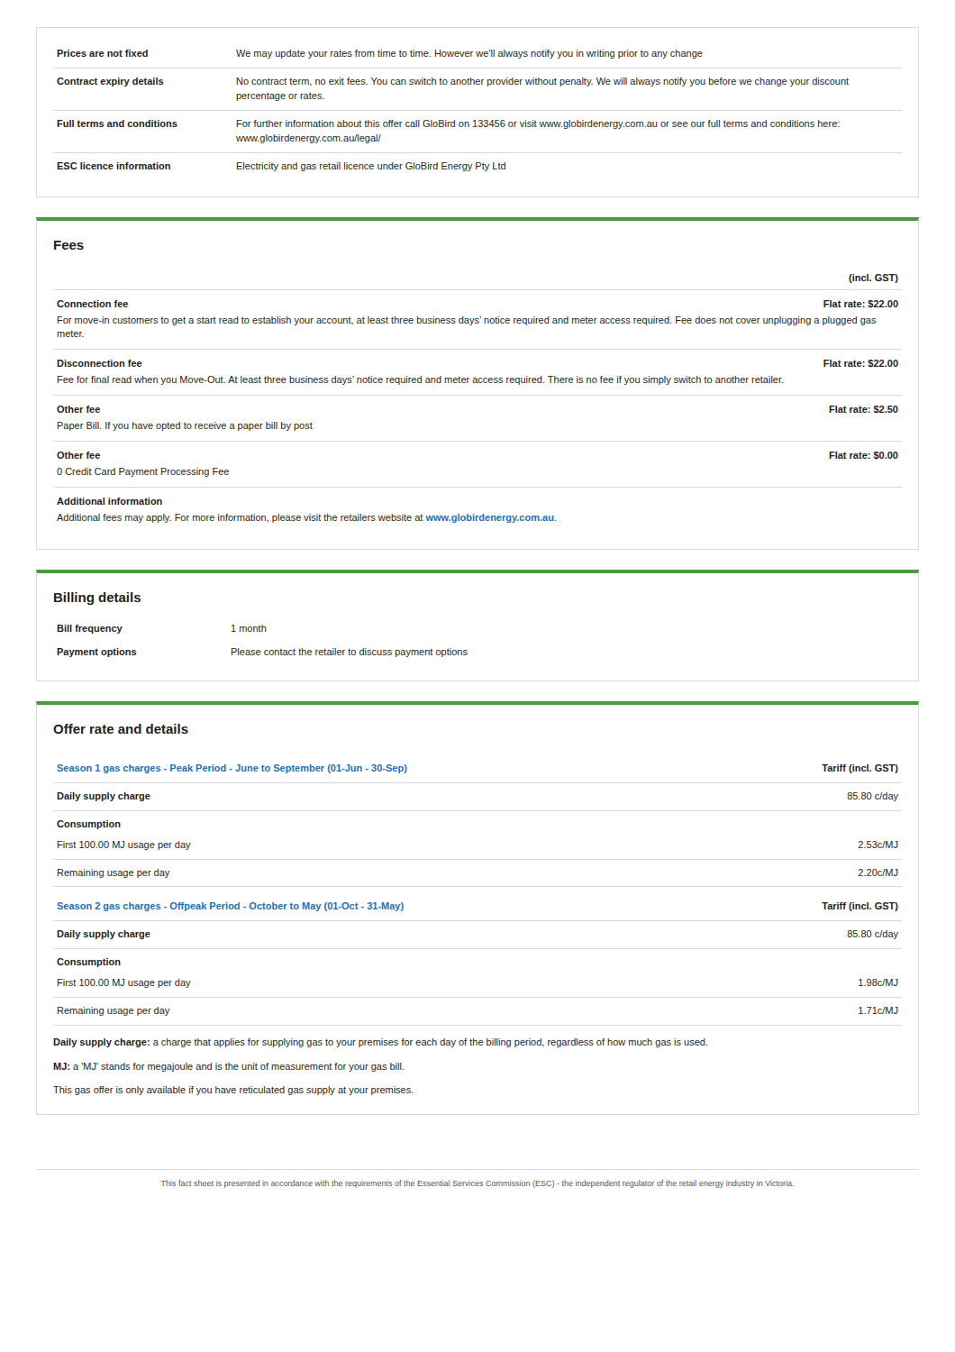| Prices are not fixed | We may update your rates from time to time. However we'll always notify you in writing prior to any change |
| Contract expiry details | No contract term, no exit fees. You can switch to another provider without penalty. We will always notify you before we change your discount percentage or rates. |
| Full terms and conditions | For further information about this offer call GloBird on 133456 or visit www.globirdenergy.com.au or see our full terms and conditions here: www.globirdenergy.com.au/legal/ |
| ESC licence information | Electricity and gas retail licence under GloBird Energy Pty Ltd |
Fees
| (incl. GST) |
| Connection fee | Flat rate: $22.00 |
| For move-in customers to get a start read to establish your account, at least three business days’ notice required and meter access required. Fee does not cover unplugging a plugged gas meter. |
| Disconnection fee | Flat rate: $22.00 |
| Fee for final read when you Move-Out. At least three business days’ notice required and meter access required. There is no fee if you simply switch to another retailer. |
| Other fee | Flat rate: $2.50 |
| Paper Bill. If you have opted to receive a paper bill by post |
| Other fee | Flat rate: $0.00 |
| 0 Credit Card Payment Processing Fee |
| Additional information |
| Additional fees may apply. For more information, please visit the retailers website at www.globirdenergy.com.au . |
Billing details
| Bill frequency | 1 month |
| Payment options | Please contact the retailer to discuss payment options |
Offer rate and details
| Season 1 gas charges - Peak Period - June to September (01-Jun - 30-Sep) | Tariff (incl. GST) |
| Daily supply charge | 85.80 c/day |
| Consumption |
| First 100.00 MJ usage per day | 2.53c/MJ |
| Remaining usage per day | 2.20c/MJ |
| Season 2 gas charges - Offpeak Period - October to May (01-Oct - 31-May) | Tariff (incl. GST) |
| Daily supply charge | 85.80 c/day |
| Consumption |
| First 100.00 MJ usage per day | 1.98c/MJ |
| Remaining usage per day | 1.71c/MJ |
Daily supply charge: a charge that applies for supplying gas to your premises for each day of the billing period, regardless of how much gas is used.
MJ: a 'MJ' stands for megajoule and is the unit of measurement for your gas bill.
This gas offer is only available if you have reticulated gas supply at your premises.
This fact sheet is presented in accordance with the requirements of the Essential Services Commission (ESC) - the independent regulator of the retail energy industry in Victoria.